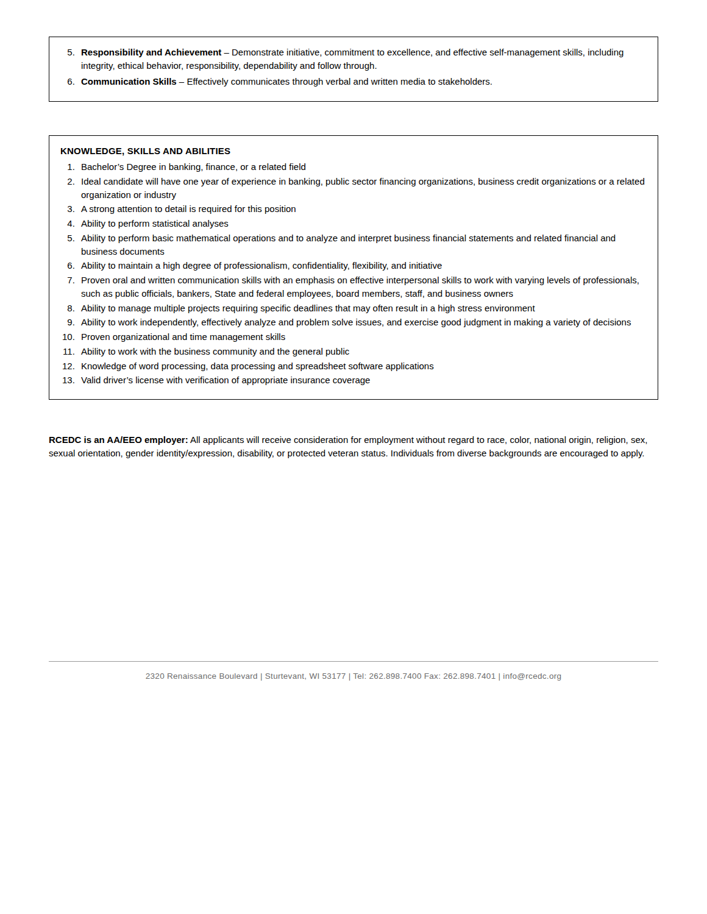Responsibility and Achievement – Demonstrate initiative, commitment to excellence, and effective self-management skills, including integrity, ethical behavior, responsibility, dependability and follow through.
Communication Skills – Effectively communicates through verbal and written media to stakeholders.
KNOWLEDGE, SKILLS AND ABILITIES
Bachelor’s Degree in banking, finance, or a related field
Ideal candidate will have one year of experience in banking, public sector financing organizations, business credit organizations or a related organization or industry
A strong attention to detail is required for this position
Ability to perform statistical analyses
Ability to perform basic mathematical operations and to analyze and interpret business financial statements and related financial and business documents
Ability to maintain a high degree of professionalism, confidentiality, flexibility, and initiative
Proven oral and written communication skills with an emphasis on effective interpersonal skills to work with varying levels of professionals, such as public officials, bankers, State and federal employees, board members, staff, and business owners
Ability to manage multiple projects requiring specific deadlines that may often result in a high stress environment
Ability to work independently, effectively analyze and problem solve issues, and exercise good judgment in making a variety of decisions
Proven organizational and time management skills
Ability to work with the business community and the general public
Knowledge of word processing, data processing and spreadsheet software applications
Valid driver’s license with verification of appropriate insurance coverage
RCEDC is an AA/EEO employer: All applicants will receive consideration for employment without regard to race, color, national origin, religion, sex, sexual orientation, gender identity/expression, disability, or protected veteran status. Individuals from diverse backgrounds are encouraged to apply.
2320 Renaissance Boulevard | Sturtevant, WI 53177 | Tel: 262.898.7400 Fax: 262.898.7401 | info@rcedc.org